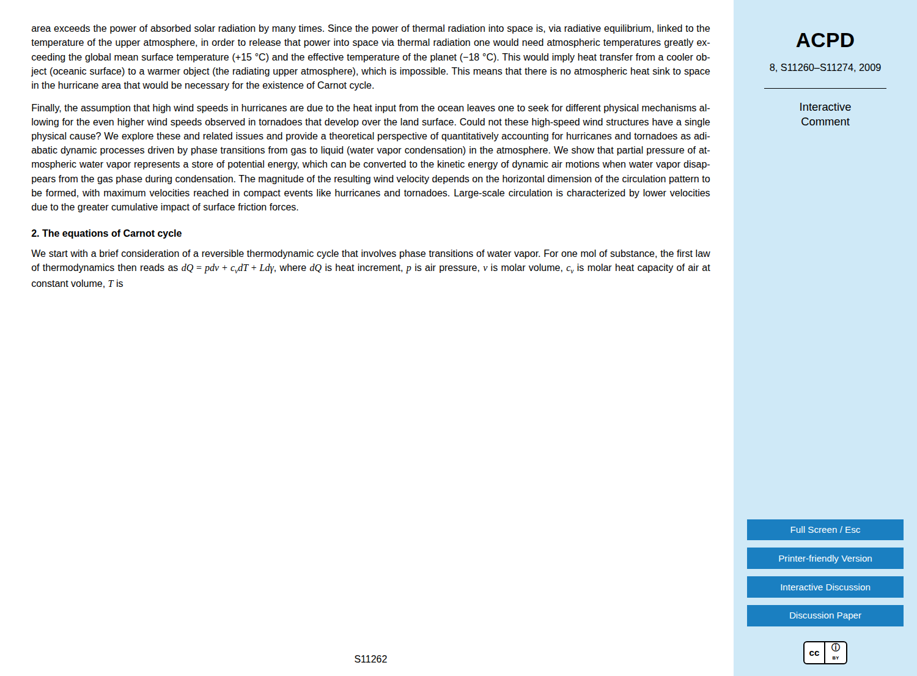area exceeds the power of absorbed solar radiation by many times. Since the power of thermal radiation into space is, via radiative equilibrium, linked to the temperature of the upper atmosphere, in order to release that power into space via thermal radiation one would need atmospheric temperatures greatly exceeding the global mean surface temperature (+15 °C) and the effective temperature of the planet (−18 °C). This would imply heat transfer from a cooler object (oceanic surface) to a warmer object (the radiating upper atmosphere), which is impossible. This means that there is no atmospheric heat sink to space in the hurricane area that would be necessary for the existence of Carnot cycle.
Finally, the assumption that high wind speeds in hurricanes are due to the heat input from the ocean leaves one to seek for different physical mechanisms allowing for the even higher wind speeds observed in tornadoes that develop over the land surface. Could not these high-speed wind structures have a single physical cause? We explore these and related issues and provide a theoretical perspective of quantitatively accounting for hurricanes and tornadoes as adiabatic dynamic processes driven by phase transitions from gas to liquid (water vapor condensation) in the atmosphere. We show that partial pressure of atmospheric water vapor represents a store of potential energy, which can be converted to the kinetic energy of dynamic air motions when water vapor disappears from the gas phase during condensation. The magnitude of the resulting wind velocity depends on the horizontal dimension of the circulation pattern to be formed, with maximum velocities reached in compact events like hurricanes and tornadoes. Large-scale circulation is characterized by lower velocities due to the greater cumulative impact of surface friction forces.
2. The equations of Carnot cycle
We start with a brief consideration of a reversible thermodynamic cycle that involves phase transitions of water vapor. For one mol of substance, the first law of thermodynamics then reads as dQ = pdv + cvdT + Ldγ, where dQ is heat increment, p is air pressure, v is molar volume, cv is molar heat capacity of air at constant volume, T is
S11262
ACPD
8, S11260–S11274, 2009
Interactive
Comment
Full Screen / Esc Printer-friendly Version Interactive Discussion Discussion Paper
cc ⓘ BY